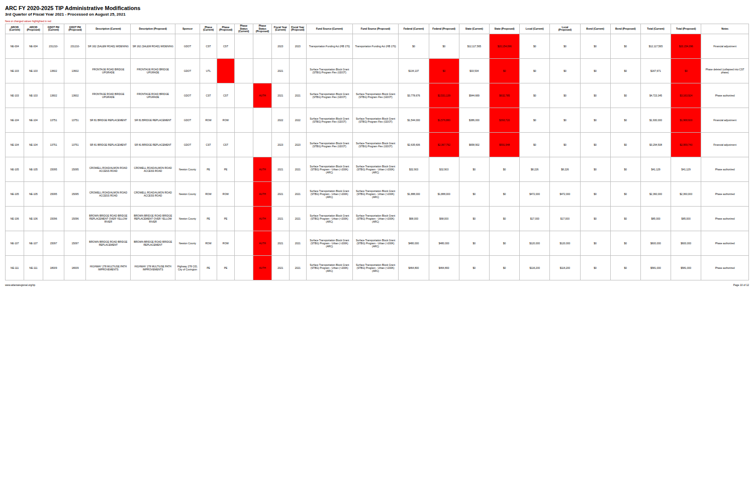ARC FY 2020-2025 TIP Administrative Modifications
3rd Quarter of Fiscal Year 2021 - Processed on August 25, 2021
New or changed values highlighted in red
| ARCID (Current) | ARCID (Proposed) | GDOT PI# (Current) | GDOT PI# (Proposed) | Description (Current) | Description (Proposed) | Sponsor | Phase (Current) | Phase (Proposed) | Phase Status (Current) | Phase Status (Proposed) | Fiscal Year (Current) | Fiscal Year (Proposed) | Fund Source (Current) | Fund Source (Proposed) | Federal (Current) | Federal (Proposed) | State (Current) | State (Proposed) | Local (Current) | Local (Proposed) | Bond (Current) | Bond (Proposed) | Total (Current) | Total (Proposed) | Notes |
| --- | --- | --- | --- | --- | --- | --- | --- | --- | --- | --- | --- | --- | --- | --- | --- | --- | --- | --- | --- | --- | --- | --- | --- | --- | --- |
| NE-004 | NE-004 | 231210- | 231210- | SR 162 (SALEM ROAD) WIDENING | SR 162 (SALEM ROAD) WIDENING | GDOT | CST | CST | | | 2023 | 2023 | Transportation Funding Act (HB 170) | Transportation Funding Act (HB 170) | $0 | $0 | $12,117,565 | $20,154,096 | $0 | $0 | $0 | $0 | $12,117,565 | $20,154,096 | Financial adjustment |
| NE-103 | NE-103 | 13602 | 13602 | FRONTAGE ROAD BRIDGE UPGRADE | FRONTAGE ROAD BRIDGE UPGRADE | GDOT | UTL | | | | 2021 | | Surface Transportation Block Grant (STBG) Program Flex (GDOT) | | $134,137 | $0 | $33,534 | $0 | $0 | $0 | $0 | $0 | $167,671 | $0 | Phase deleted (collapsed into CST phase) |
| NE-103 | NE-103 | 13602 | 13602 | FRONTAGE ROAD BRIDGE UPGRADE | FRONTAGE ROAD BRIDGE UPGRADE | GDOT | CST | CST | | AUTH | 2021 | 2021 | Surface Transportation Block Grant (STBG) Program Flex (GDOT) | Surface Transportation Block Grant (STBG) Program Flex (GDOT) | $3,778,676 | $2,531,139 | $944,669 | $632,785 | $0 | $0 | $0 | $0 | $4,723,345 | $3,163,924 | Phase authorized |
| NE-104 | NE-104 | 13751 | 13751 | SR 81 BRIDGE REPLACEMENT | SR 81 BRIDGE REPLACEMENT | GDOT | ROW | ROW | | | 2022 | 2022 | Surface Transportation Block Grant (STBG) Program Flex (GDOT) | Surface Transportation Block Grant (STBG) Program Flex (GDOT) | $1,544,000 | $1,576,880 | $386,000 | $393,720 | $0 | $0 | $0 | $0 | $1,930,000 | $1,968,600 | Financial adjustment |
| NE-104 | NE-104 | 13751 | 13751 | SR 81 BRIDGE REPLACEMENT | SR 81 BRIDGE REPLACEMENT | GDOT | CST | CST | | | 2023 | 2023 | Surface Transportation Block Grant (STBG) Program Flex (GDOT) | Surface Transportation Block Grant (STBG) Program Flex (GDOT) | $2,635,606 | $2,367,792 | $658,902 | $591,948 | $0 | $0 | $0 | $0 | $3,294,508 | $2,959,740 | Financial adjustment |
| NE-105 | NE-105 | 15095 | 15095 | CROWELL ROAD/ALMON ROAD ACCESS ROAD | CROWELL ROAD/ALMON ROAD ACCESS ROAD | Newton County | PE | PE | | AUTH | 2021 | 2021 | Surface Transportation Block Grant (STBG) Program - Urban (>200K) (ARC) | Surface Transportation Block Grant (STBG) Program - Urban (>200K) (ARC) | $32,903 | $32,903 | $0 | $0 | $8,226 | $8,226 | $0 | $0 | $41,129 | $41,129 | Phase authorized |
| NE-105 | NE-105 | 15095 | 15095 | CROWELL ROAD/ALMON ROAD ACCESS ROAD | CROWELL ROAD/ALMON ROAD ACCESS ROAD | Newton County | ROW | ROW | | AUTH | 2021 | 2021 | Surface Transportation Block Grant (STBG) Program - Urban (>200K) (ARC) | Surface Transportation Block Grant (STBG) Program - Urban (>200K) (ARC) | $1,888,000 | $1,888,000 | $0 | $0 | $472,000 | $472,000 | $0 | $0 | $2,360,000 | $2,360,000 | Phase authorized |
| NE-106 | NE-106 | 15096 | 15096 | BROWN BRIDGE ROAD BRIDGE REPLACEMENT OVER YELLOW RIVER | BROWN BRIDGE ROAD BRIDGE REPLACEMENT OVER YELLOW RIVER | Newton County | PE | PE | | AUTH | 2021 | 2021 | Surface Transportation Block Grant (STBG) Program - Urban (>200K) (ARC) | Surface Transportation Block Grant (STBG) Program - Urban (>200K) (ARC) | $68,000 | $68,000 | $0 | $0 | $17,000 | $17,000 | $0 | $0 | $85,000 | $85,000 | Phase authorized |
| NE-107 | NE-107 | 15097 | 15097 | BROWN BRIDGE ROAD BRIDGE REPLACEMENT | BROWN BRIDGE ROAD BRIDGE REPLACEMENT | Newton County | ROW | ROW | | AUTH | 2021 | 2021 | Surface Transportation Block Grant (STBG) Program - Urban (>200K) (ARC) | Surface Transportation Block Grant (STBG) Program - Urban (>200K) (ARC) | $480,000 | $480,000 | $0 | $0 | $120,000 | $120,000 | $0 | $0 | $600,000 | $600,000 | Phase authorized |
| NE-111 | NE-111 | 18009 | 18009 | HIGHWAY 278 MULTIUSE PATH IMPROVEMENTS | HIGHWAY 278 MULTIUSE PATH IMPROVEMENTS | Highway 278 CID, City of Covington | PE | PE | | AUTH | 2021 | 2021 | Surface Transportation Block Grant (STBG) Program - Urban (>200K) (ARC) | Surface Transportation Block Grant (STBG) Program - Urban (>200K) (ARC) | $464,800 | $464,800 | $0 | $0 | $116,200 | $116,200 | $0 | $0 | $581,000 | $581,000 | Phase authorized |
www.atlantaregional.org/tip
Page 10 of 12